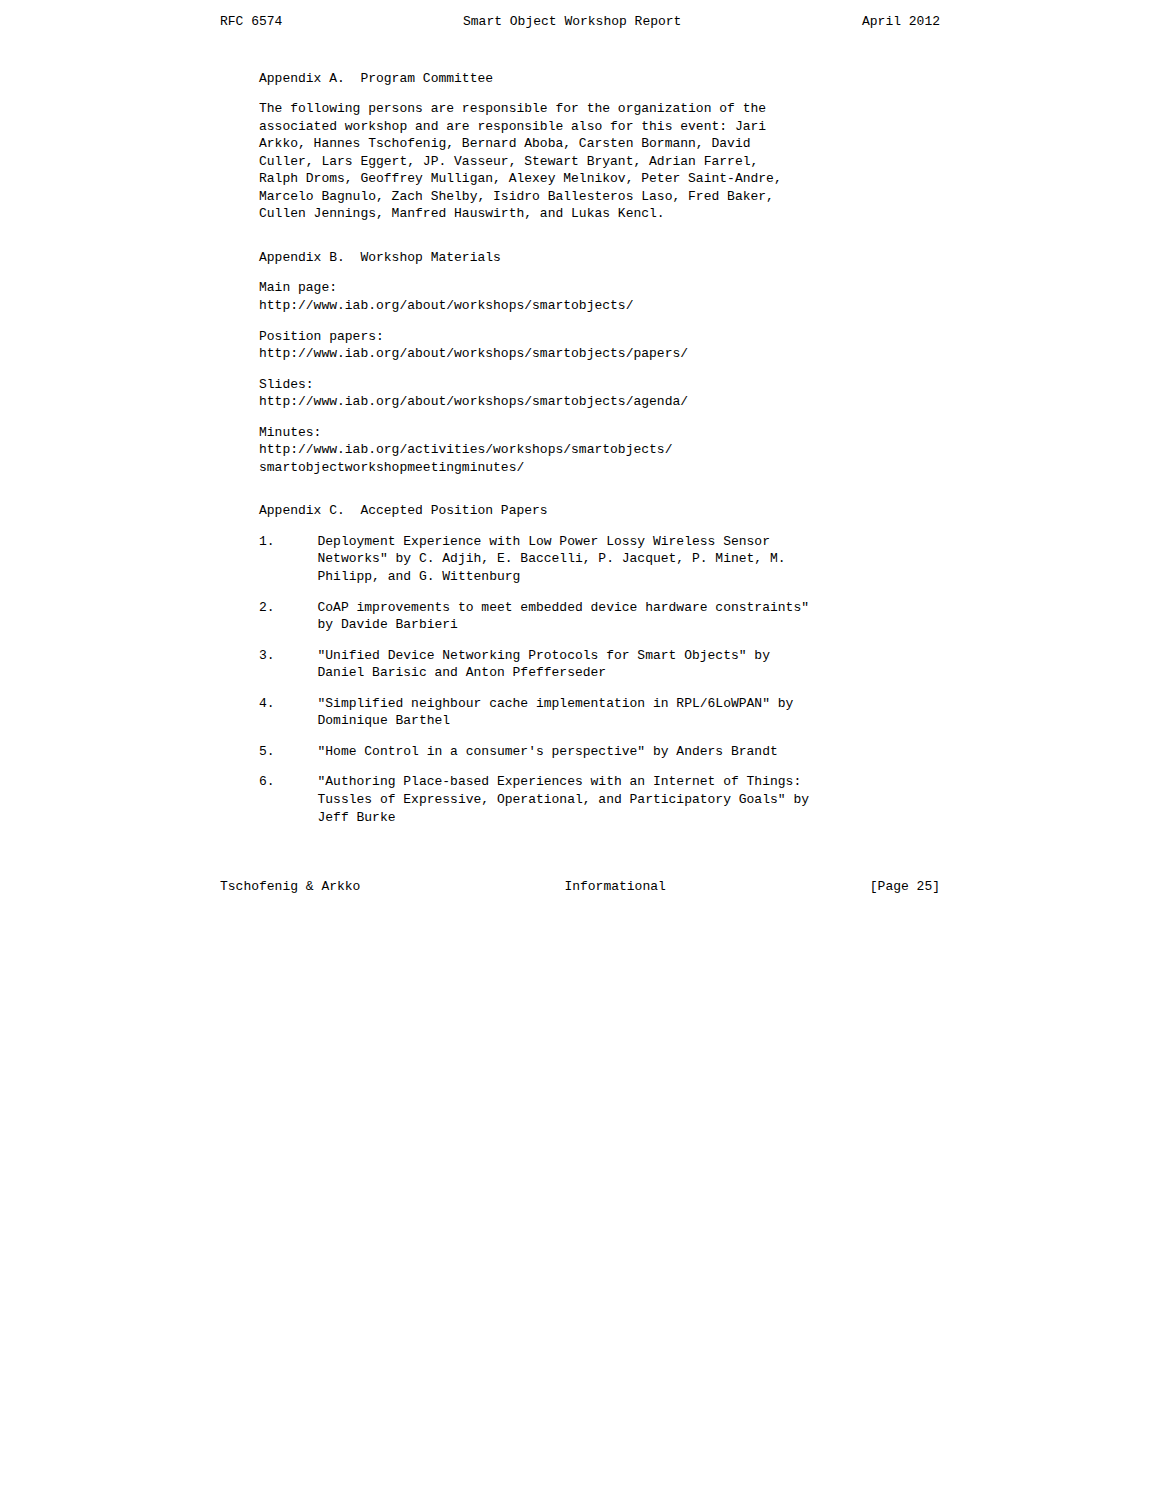RFC 6574 Smart Object Workshop Report April 2012
Appendix A. Program Committee
The following persons are responsible for the organization of the associated workshop and are responsible also for this event: Jari Arkko, Hannes Tschofenig, Bernard Aboba, Carsten Bormann, David Culler, Lars Eggert, JP. Vasseur, Stewart Bryant, Adrian Farrel, Ralph Droms, Geoffrey Mulligan, Alexey Melnikov, Peter Saint-Andre, Marcelo Bagnulo, Zach Shelby, Isidro Ballesteros Laso, Fred Baker, Cullen Jennings, Manfred Hauswirth, and Lukas Kencl.
Appendix B. Workshop Materials
Main page: http://www.iab.org/about/workshops/smartobjects/
Position papers: http://www.iab.org/about/workshops/smartobjects/papers/
Slides: http://www.iab.org/about/workshops/smartobjects/agenda/
Minutes: http://www.iab.org/activities/workshops/smartobjects/ smartobjectworkshopmeetingminutes/
Appendix C. Accepted Position Papers
1. Deployment Experience with Low Power Lossy Wireless Sensor Networks" by C. Adjih, E. Baccelli, P. Jacquet, P. Minet, M. Philipp, and G. Wittenburg
2. CoAP improvements to meet embedded device hardware constraints" by Davide Barbieri
3."Unified Device Networking Protocols for Smart Objects" by Daniel Barisic and Anton Pfefferseder
4."Simplified neighbour cache implementation in RPL/6LoWPAN" by Dominique Barthel
5."Home Control in a consumer's perspective" by Anders Brandt
6."Authoring Place-based Experiences with an Internet of Things: Tussles of Expressive, Operational, and Participatory Goals" by Jeff Burke
Tschofenig & Arkko Informational [Page 25]